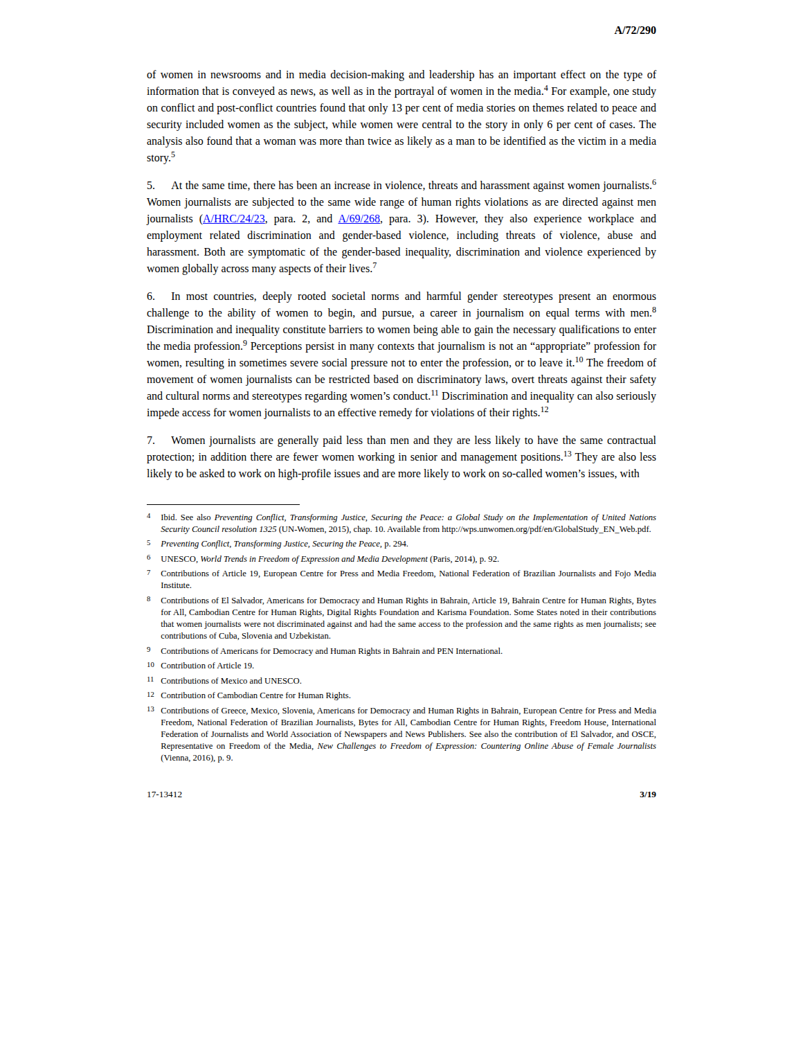A/72/290
of women in newsrooms and in media decision-making and leadership has an important effect on the type of information that is conveyed as news, as well as in the portrayal of women in the media.4 For example, one study on conflict and post-conflict countries found that only 13 per cent of media stories on themes related to peace and security included women as the subject, while women were central to the story in only 6 per cent of cases. The analysis also found that a woman was more than twice as likely as a man to be identified as the victim in a media story.5
5. At the same time, there has been an increase in violence, threats and harassment against women journalists.6 Women journalists are subjected to the same wide range of human rights violations as are directed against men journalists (A/HRC/24/23, para. 2, and A/69/268, para. 3). However, they also experience workplace and employment related discrimination and gender-based violence, including threats of violence, abuse and harassment. Both are symptomatic of the gender-based inequality, discrimination and violence experienced by women globally across many aspects of their lives.7
6. In most countries, deeply rooted societal norms and harmful gender stereotypes present an enormous challenge to the ability of women to begin, and pursue, a career in journalism on equal terms with men.8 Discrimination and inequality constitute barriers to women being able to gain the necessary qualifications to enter the media profession.9 Perceptions persist in many contexts that journalism is not an “appropriate” profession for women, resulting in sometimes severe social pressure not to enter the profession, or to leave it.10 The freedom of movement of women journalists can be restricted based on discriminatory laws, overt threats against their safety and cultural norms and stereotypes regarding women’s conduct.11 Discrimination and inequality can also seriously impede access for women journalists to an effective remedy for violations of their rights.12
7. Women journalists are generally paid less than men and they are less likely to have the same contractual protection; in addition there are fewer women working in senior and management positions.13 They are also less likely to be asked to work on high-profile issues and are more likely to work on so-called women’s issues, with
4 Ibid. See also Preventing Conflict, Transforming Justice, Securing the Peace: a Global Study on the Implementation of United Nations Security Council resolution 1325 (UN-Women, 2015), chap. 10. Available from http://wps.unwomen.org/pdf/en/GlobalStudy_EN_Web.pdf.
5 Preventing Conflict, Transforming Justice, Securing the Peace, p. 294.
6 UNESCO, World Trends in Freedom of Expression and Media Development (Paris, 2014), p. 92.
7 Contributions of Article 19, European Centre for Press and Media Freedom, National Federation of Brazilian Journalists and Fojo Media Institute.
8 Contributions of El Salvador, Americans for Democracy and Human Rights in Bahrain, Article 19, Bahrain Centre for Human Rights, Bytes for All, Cambodian Centre for Human Rights, Digital Rights Foundation and Karisma Foundation. Some States noted in their contributions that women journalists were not discriminated against and had the same access to the profession and the same rights as men journalists; see contributions of Cuba, Slovenia and Uzbekistan.
9 Contributions of Americans for Democracy and Human Rights in Bahrain and PEN International.
10 Contribution of Article 19.
11 Contributions of Mexico and UNESCO.
12 Contribution of Cambodian Centre for Human Rights.
13 Contributions of Greece, Mexico, Slovenia, Americans for Democracy and Human Rights in Bahrain, European Centre for Press and Media Freedom, National Federation of Brazilian Journalists, Bytes for All, Cambodian Centre for Human Rights, Freedom House, International Federation of Journalists and World Association of Newspapers and News Publishers. See also the contribution of El Salvador, and OSCE, Representative on Freedom of the Media, New Challenges to Freedom of Expression: Countering Online Abuse of Female Journalists (Vienna, 2016), p. 9.
17-13412 3/19